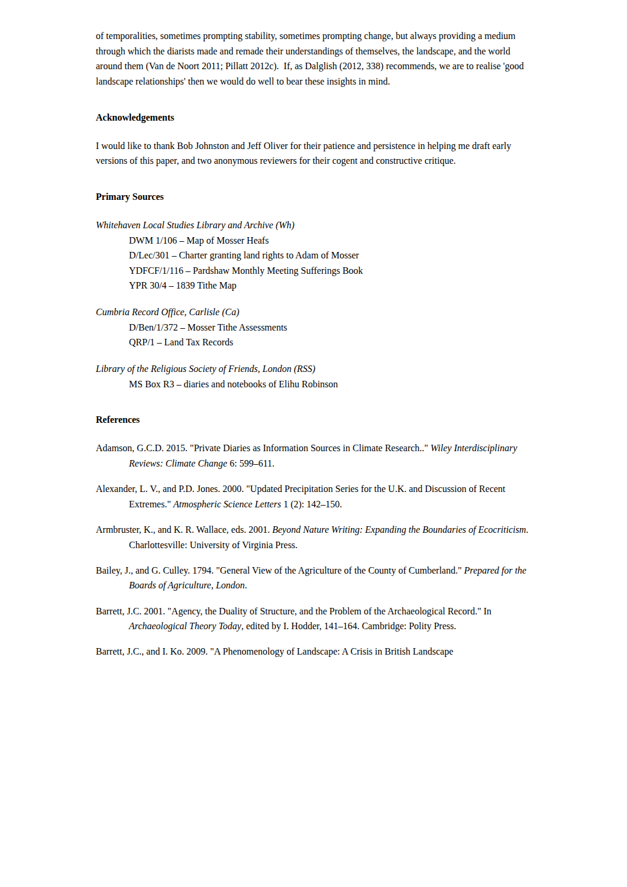of temporalities, sometimes prompting stability, sometimes prompting change, but always providing a medium through which the diarists made and remade their understandings of themselves, the landscape, and the world around them (Van de Noort 2011; Pillatt 2012c). If, as Dalglish (2012, 338) recommends, we are to realise 'good landscape relationships' then we would do well to bear these insights in mind.
Acknowledgements
I would like to thank Bob Johnston and Jeff Oliver for their patience and persistence in helping me draft early versions of this paper, and two anonymous reviewers for their cogent and constructive critique.
Primary Sources
Whitehaven Local Studies Library and Archive (Wh)
DWM 1/106 – Map of Mosser Heafs
D/Lec/301 – Charter granting land rights to Adam of Mosser
YDFCF/1/116 – Pardshaw Monthly Meeting Sufferings Book
YPR 30/4 – 1839 Tithe Map
Cumbria Record Office, Carlisle (Ca)
D/Ben/1/372 – Mosser Tithe Assessments
QRP/1 – Land Tax Records
Library of the Religious Society of Friends, London (RSS)
MS Box R3 – diaries and notebooks of Elihu Robinson
References
Adamson, G.C.D. 2015. "Private Diaries as Information Sources in Climate Research.." Wiley Interdisciplinary Reviews: Climate Change 6: 599–611.
Alexander, L. V., and P.D. Jones. 2000. "Updated Precipitation Series for the U.K. and Discussion of Recent Extremes." Atmospheric Science Letters 1 (2): 142–150.
Armbruster, K., and K. R. Wallace, eds. 2001. Beyond Nature Writing: Expanding the Boundaries of Ecocriticism. Charlottesville: University of Virginia Press.
Bailey, J., and G. Culley. 1794. "General View of the Agriculture of the County of Cumberland." Prepared for the Boards of Agriculture, London.
Barrett, J.C. 2001. "Agency, the Duality of Structure, and the Problem of the Archaeological Record." In Archaeological Theory Today, edited by I. Hodder, 141–164. Cambridge: Polity Press.
Barrett, J.C., and I. Ko. 2009. "A Phenomenology of Landscape: A Crisis in British Landscape